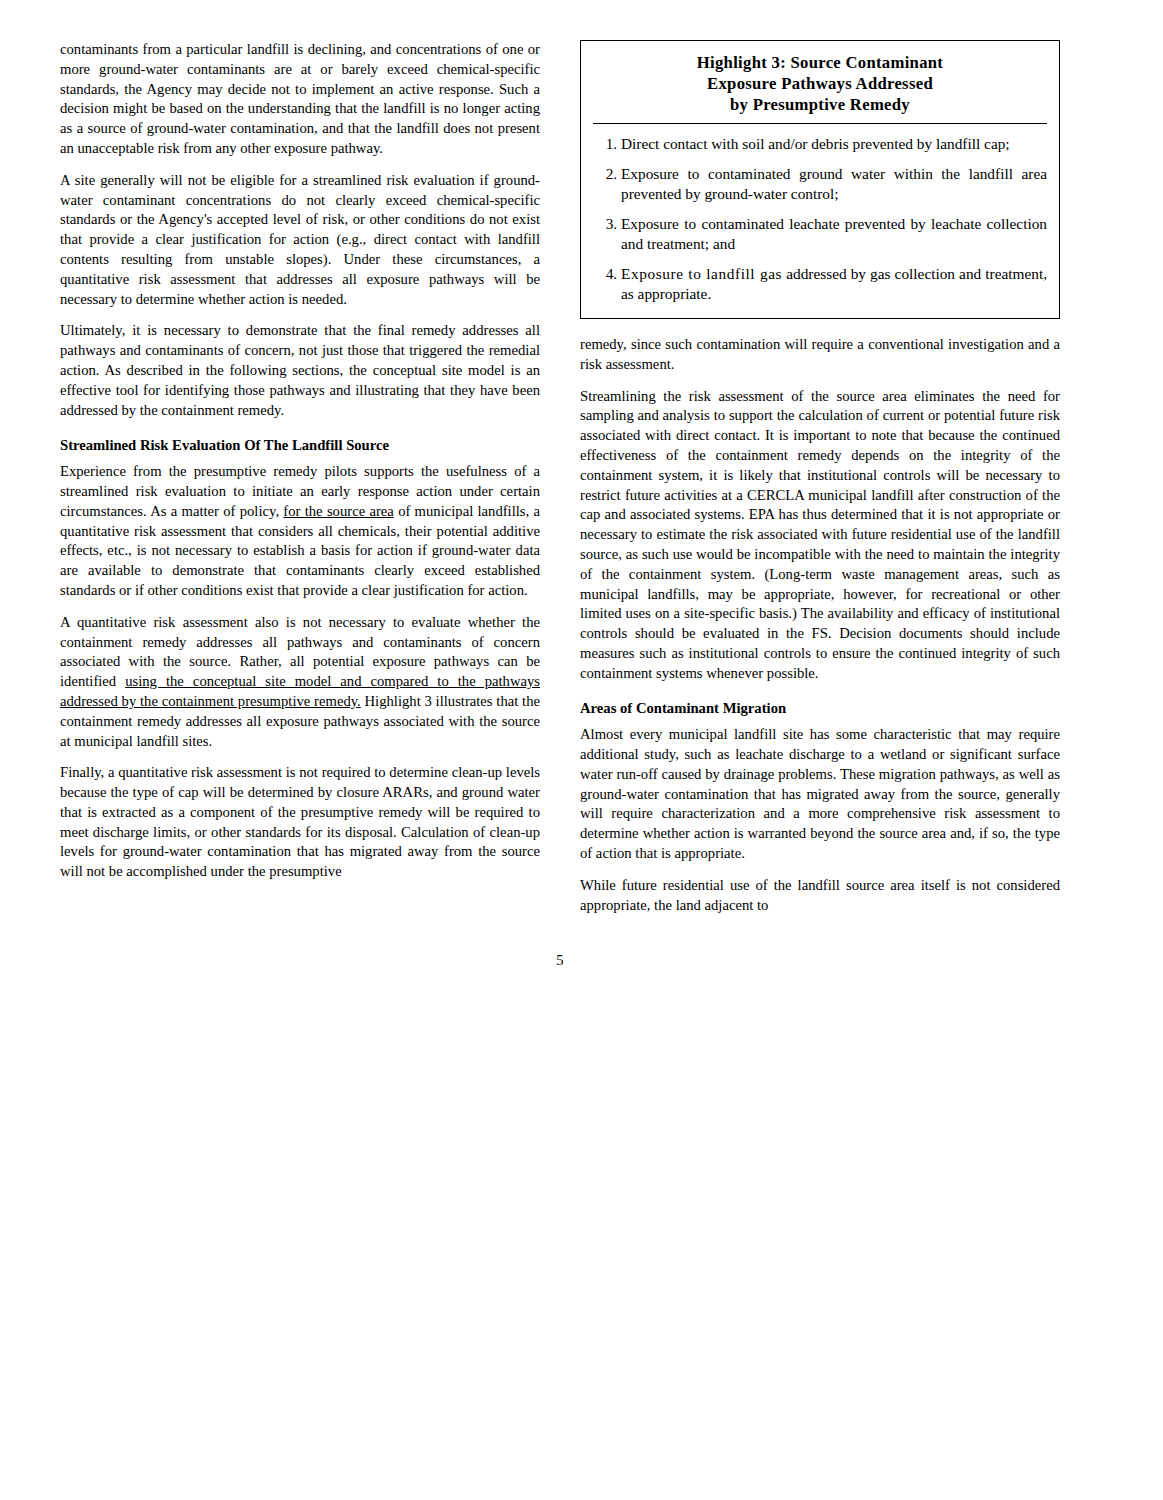contaminants from a particular landfill is declining, and concentrations of one or more ground-water contaminants are at or barely exceed chemical-specific standards, the Agency may decide not to implement an active response. Such a decision might be based on the understanding that the landfill is no longer acting as a source of ground-water contamination, and that the landfill does not present an unacceptable risk from any other exposure pathway.
A site generally will not be eligible for a streamlined risk evaluation if ground-water contaminant concentrations do not clearly exceed chemical-specific standards or the Agency's accepted level of risk, or other conditions do not exist that provide a clear justification for action (e.g., direct contact with landfill contents resulting from unstable slopes). Under these circumstances, a quantitative risk assessment that addresses all exposure pathways will be necessary to determine whether action is needed.
Ultimately, it is necessary to demonstrate that the final remedy addresses all pathways and contaminants of concern, not just those that triggered the remedial action. As described in the following sections, the conceptual site model is an effective tool for identifying those pathways and illustrating that they have been addressed by the containment remedy.
Streamlined Risk Evaluation Of The Landfill Source
Experience from the presumptive remedy pilots supports the usefulness of a streamlined risk evaluation to initiate an early response action under certain circumstances. As a matter of policy, for the source area of municipal landfills, a quantitative risk assessment that considers all chemicals, their potential additive effects, etc., is not necessary to establish a basis for action if ground-water data are available to demonstrate that contaminants clearly exceed established standards or if other conditions exist that provide a clear justification for action.
A quantitative risk assessment also is not necessary to evaluate whether the containment remedy addresses all pathways and contaminants of concern associated with the source. Rather, all potential exposure pathways can be identified using the conceptual site model and compared to the pathways addressed by the containment presumptive remedy. Highlight 3 illustrates that the containment remedy addresses all exposure pathways associated with the source at municipal landfill sites.
Finally, a quantitative risk assessment is not required to determine clean-up levels because the type of cap will be determined by closure ARARs, and ground water that is extracted as a component of the presumptive remedy will be required to meet discharge limits, or other standards for its disposal. Calculation of clean-up levels for ground-water contamination that has migrated away from the source will not be accomplished under the presumptive
Highlight 3: Source Contaminant
Exposure Pathways Addressed
by Presumptive Remedy
Direct contact with soil and/or debris prevented by landfill cap;
Exposure to contaminated ground water within the landfill area prevented by ground-water control;
Exposure to contaminated leachate prevented by leachate collection and treatment; and
Exposure to landfill gas addressed by gas collection and treatment, as appropriate.
remedy, since such contamination will require a conventional investigation and a risk assessment.
Streamlining the risk assessment of the source area eliminates the need for sampling and analysis to support the calculation of current or potential future risk associated with direct contact. It is important to note that because the continued effectiveness of the containment remedy depends on the integrity of the containment system, it is likely that institutional controls will be necessary to restrict future activities at a CERCLA municipal landfill after construction of the cap and associated systems. EPA has thus determined that it is not appropriate or necessary to estimate the risk associated with future residential use of the landfill source, as such use would be incompatible with the need to maintain the integrity of the containment system. (Long-term waste management areas, such as municipal landfills, may be appropriate, however, for recreational or other limited uses on a site-specific basis.) The availability and efficacy of institutional controls should be evaluated in the FS. Decision documents should include measures such as institutional controls to ensure the continued integrity of such containment systems whenever possible.
Areas of Contaminant Migration
Almost every municipal landfill site has some characteristic that may require additional study, such as leachate discharge to a wetland or significant surface water run-off caused by drainage problems. These migration pathways, as well as ground-water contamination that has migrated away from the source, generally will require characterization and a more comprehensive risk assessment to determine whether action is warranted beyond the source area and, if so, the type of action that is appropriate.
While future residential use of the landfill source area itself is not considered appropriate, the land adjacent to
5